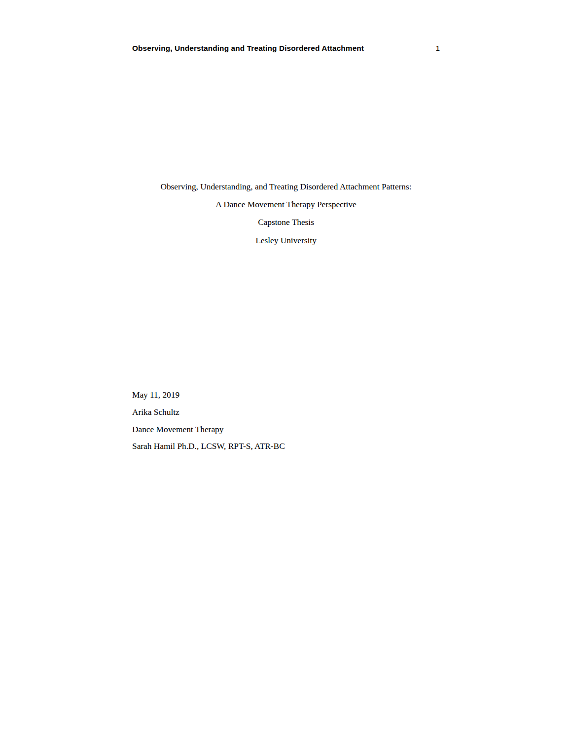Observing, Understanding and Treating Disordered Attachment 1
Observing, Understanding, and Treating Disordered Attachment Patterns:
A Dance Movement Therapy Perspective
Capstone Thesis
Lesley University
May 11, 2019
Arika Schultz
Dance Movement Therapy
Sarah Hamil Ph.D., LCSW, RPT-S, ATR-BC